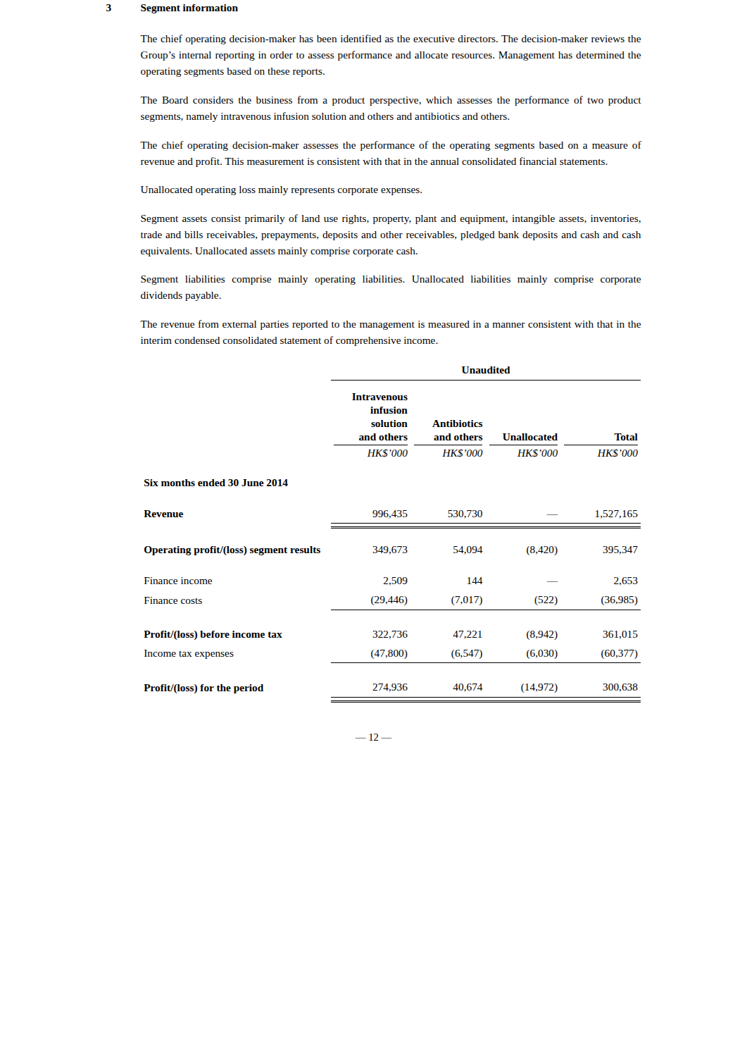3
Segment information
The chief operating decision-maker has been identified as the executive directors. The decision-maker reviews the Group’s internal reporting in order to assess performance and allocate resources. Management has determined the operating segments based on these reports.
The Board considers the business from a product perspective, which assesses the performance of two product segments, namely intravenous infusion solution and others and antibiotics and others.
The chief operating decision-maker assesses the performance of the operating segments based on a measure of revenue and profit. This measurement is consistent with that in the annual consolidated financial statements.
Unallocated operating loss mainly represents corporate expenses.
Segment assets consist primarily of land use rights, property, plant and equipment, intangible assets, inventories, trade and bills receivables, prepayments, deposits and other receivables, pledged bank deposits and cash and cash equivalents. Unallocated assets mainly comprise corporate cash.
Segment liabilities comprise mainly operating liabilities. Unallocated liabilities mainly comprise corporate dividends payable.
The revenue from external parties reported to the management is measured in a manner consistent with that in the interim condensed consolidated statement of comprehensive income.
| | Unaudited |
| | Intravenous infusion solution and others HK$’000 | Antibiotics and others HK$’000 | Unallocated HK$’000 | Total HK$’000 |
| Six months ended 30 June 2014 |
| Revenue | 996,435 | 530,730 | — | 1,527,165 |
| Operating profit/(loss) segment results | 349,673 | 54,094 | (8,420) | 395,347 |
| Finance income | 2,509 | 144 | — | 2,653 |
| Finance costs | (29,446) | (7,017) | (522) | (36,985) |
| Profit/(loss) before income tax | 322,736 | 47,221 | (8,942) | 361,015 |
| Income tax expenses | (47,800) | (6,547) | (6,030) | (60,377) |
| Profit/(loss) for the period | 274,936 | 40,674 | (14,972) | 300,638 |
— 12 —